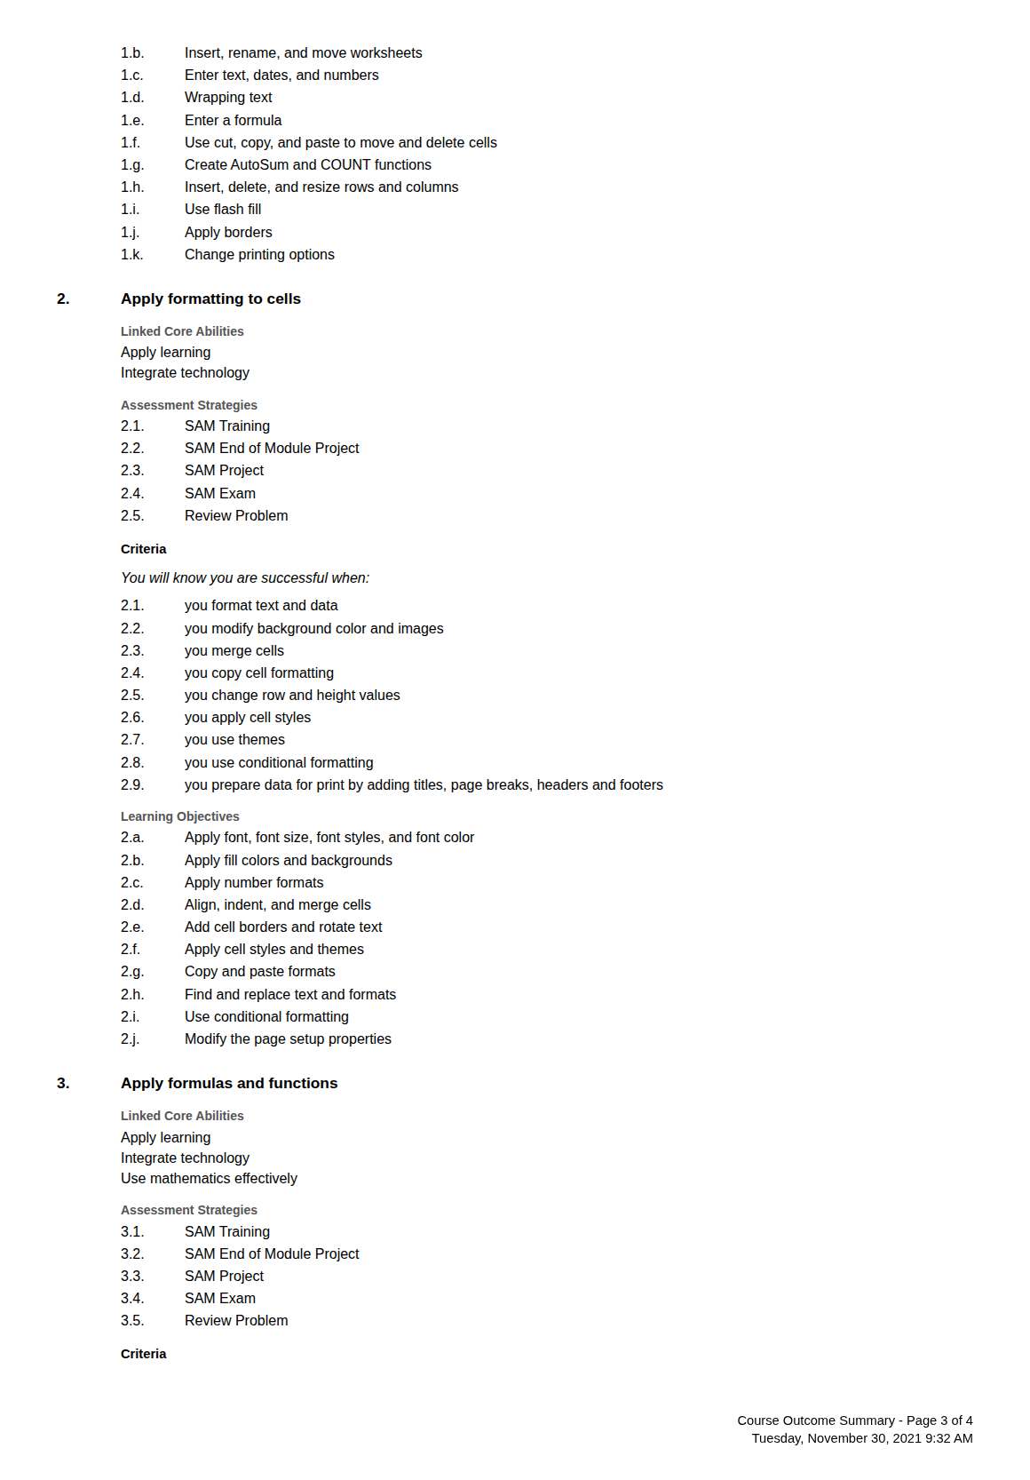1.b. Insert, rename, and move worksheets
1.c. Enter text, dates, and numbers
1.d. Wrapping text
1.e. Enter a formula
1.f. Use cut, copy, and paste to move and delete cells
1.g. Create AutoSum and COUNT functions
1.h. Insert, delete, and resize rows and columns
1.i. Use flash fill
1.j. Apply borders
1.k. Change printing options
2. Apply formatting to cells
Linked Core Abilities
Apply learning
Integrate technology
Assessment Strategies
2.1. SAM Training
2.2. SAM End of Module Project
2.3. SAM Project
2.4. SAM Exam
2.5. Review Problem
Criteria
You will know you are successful when:
2.1. you format text and data
2.2. you modify background color and images
2.3. you merge cells
2.4. you copy cell formatting
2.5. you change row and height values
2.6. you apply cell styles
2.7. you use themes
2.8. you use conditional formatting
2.9. you prepare data for print by adding titles, page breaks, headers and footers
Learning Objectives
2.a. Apply font, font size, font styles, and font color
2.b. Apply fill colors and backgrounds
2.c. Apply number formats
2.d. Align, indent, and merge cells
2.e. Add cell borders and rotate text
2.f. Apply cell styles and themes
2.g. Copy and paste formats
2.h. Find and replace text and formats
2.i. Use conditional formatting
2.j. Modify the page setup properties
3. Apply formulas and functions
Linked Core Abilities
Apply learning
Integrate technology
Use mathematics effectively
Assessment Strategies
3.1. SAM Training
3.2. SAM End of Module Project
3.3. SAM Project
3.4. SAM Exam
3.5. Review Problem
Criteria
Course Outcome Summary - Page 3 of 4
Tuesday, November 30, 2021 9:32 AM